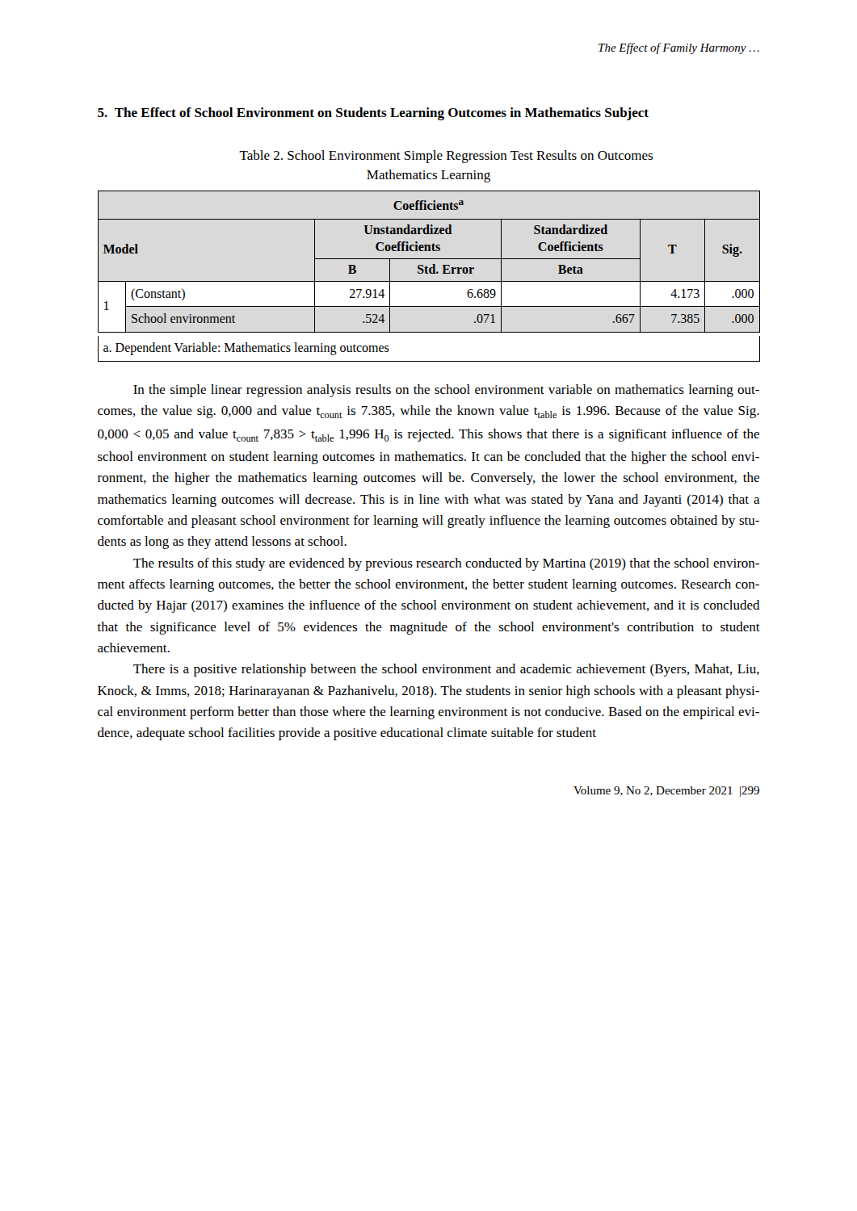The Effect of Family Harmony …
5. The Effect of School Environment on Students Learning Outcomes in Mathematics Subject
Table 2. School Environment Simple Regression Test Results on Outcomes
Mathematics Learning
Coefficients a
| Model | Unstandardized Coefficients | Standardized Coefficients | T | Sig. |
| --- | --- | --- | --- | --- |
| B | Std. Error | Beta |
| 1 | (Constant) | 27.914 | 6.689 | | 4.173 | .000 |
| School environment | .524 | .071 | .667 | 7.385 | .000 |
a. Dependent Variable: Mathematics learning outcomes
In the simple linear regression analysis results on the school environment variable on mathematics learning outcomes, the value sig. 0,000 and value tcount is 7.385, while the known value ttable is 1.996. Because of the value Sig. 0,000 < 0,05 and value tcount 7,835 > ttable 1,996 H0 is rejected. This shows that there is a significant influence of the school environment on student learning outcomes in mathematics. It can be concluded that the higher the school environment, the higher the mathematics learning outcomes will be. Conversely, the lower the school environment, the mathematics learning outcomes will decrease. This is in line with what was stated by Yana and Jayanti (2014) that a comfortable and pleasant school environment for learning will greatly influence the learning outcomes obtained by students as long as they attend lessons at school.
The results of this study are evidenced by previous research conducted by Martina (2019) that the school environment affects learning outcomes, the better the school environment, the better student learning outcomes. Research conducted by Hajar (2017) examines the influence of the school environment on student achievement, and it is concluded that the significance level of 5% evidences the magnitude of the school environment's contribution to student achievement.
There is a positive relationship between the school environment and academic achievement (Byers, Mahat, Liu, Knock, & Imms, 2018; Harinarayanan & Pazhanivelu, 2018). The students in senior high schools with a pleasant physical environment perform better than those where the learning environment is not conducive. Based on the empirical evidence, adequate school facilities provide a positive educational climate suitable for student
Volume 9, No 2, December 2021 |299